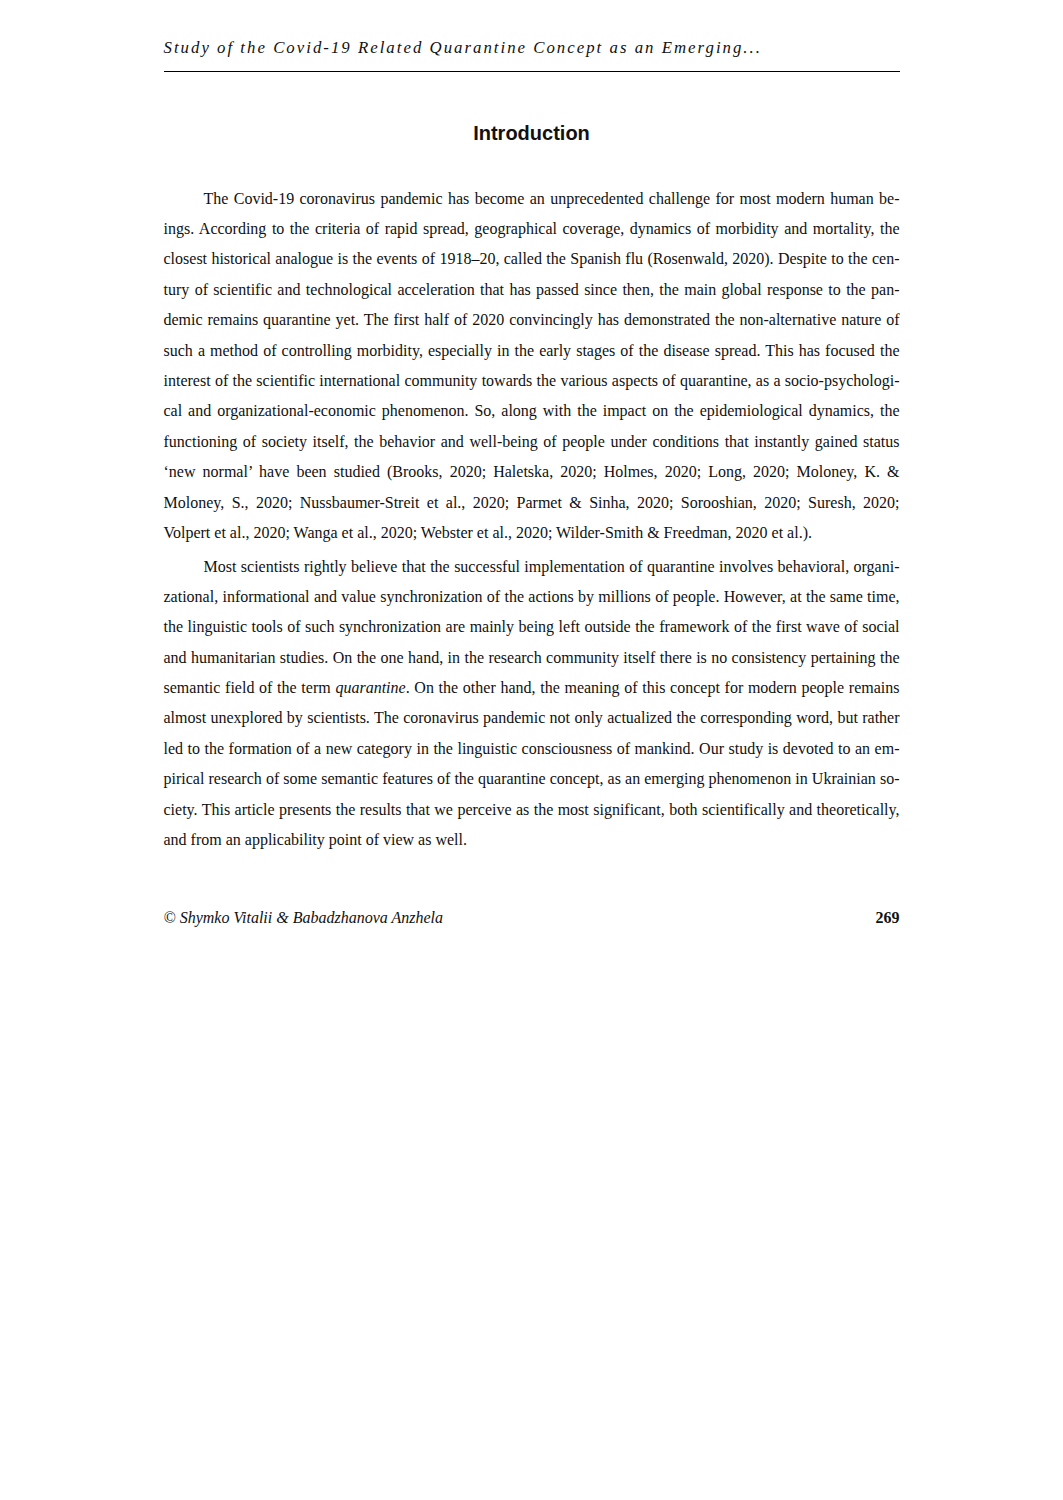Study of the Covid-19 Related Quarantine Concept as an Emerging...
Introduction
The Covid-19 coronavirus pandemic has become an unprecedented challenge for most modern human beings. According to the criteria of rapid spread, geographical coverage, dynamics of morbidity and mortality, the closest historical analogue is the events of 1918–20, called the Spanish flu (Rosenwald, 2020). Despite to the century of scientific and technological acceleration that has passed since then, the main global response to the pandemic remains quarantine yet. The first half of 2020 convincingly has demonstrated the non-alternative nature of such a method of controlling morbidity, especially in the early stages of the disease spread. This has focused the interest of the scientific international community towards the various aspects of quarantine, as a socio-psychological and organizational-economic phenomenon. So, along with the impact on the epidemiological dynamics, the functioning of society itself, the behavior and well-being of people under conditions that instantly gained status ‘new normal’ have been studied (Brooks, 2020; Haletska, 2020; Holmes, 2020; Long, 2020; Moloney, K. & Moloney, S., 2020; Nussbaumer-Streit et al., 2020; Parmet & Sinha, 2020; Sorooshian, 2020; Suresh, 2020; Volpert et al., 2020; Wanga et al., 2020; Webster et al., 2020; Wilder-Smith & Freedman, 2020 et al.).
Most scientists rightly believe that the successful implementation of quarantine involves behavioral, organizational, informational and value synchronization of the actions by millions of people. However, at the same time, the linguistic tools of such synchronization are mainly being left outside the framework of the first wave of social and humanitarian studies. On the one hand, in the research community itself there is no consistency pertaining the semantic field of the term quarantine. On the other hand, the meaning of this concept for modern people remains almost unexplored by scientists. The coronavirus pandemic not only actualized the corresponding word, but rather led to the formation of a new category in the linguistic consciousness of mankind. Our study is devoted to an empirical research of some semantic features of the quarantine concept, as an emerging phenomenon in Ukrainian society. This article presents the results that we perceive as the most significant, both scientifically and theoretically, and from an applicability point of view as well.
© Shymko Vitalii & Babadzhanova Anzhela 269